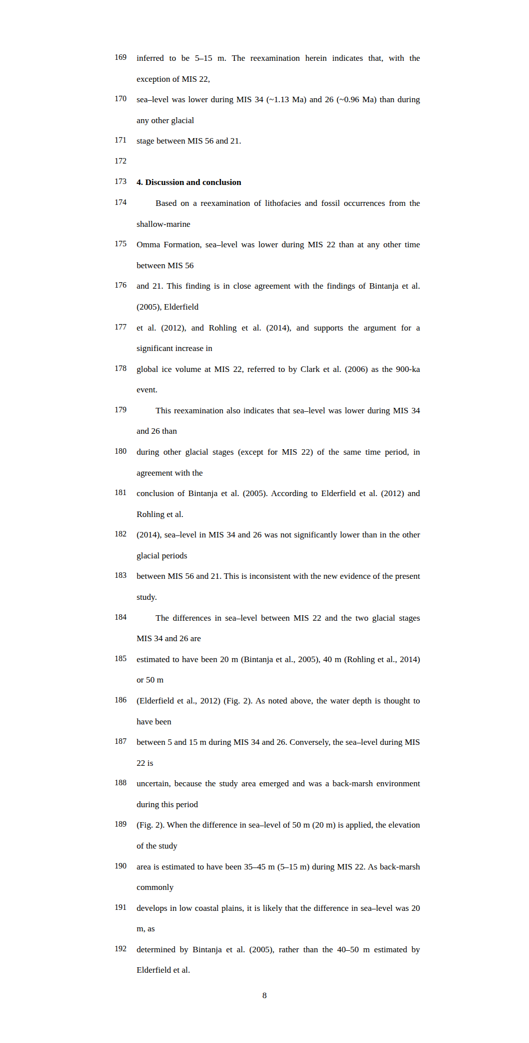inferred to be 5–15 m. The reexamination herein indicates that, with the exception of MIS 22,
sea–level was lower during MIS 34 (~1.13 Ma) and 26 (~0.96 Ma) than during any other glacial
stage between MIS 56 and 21.
4. Discussion and conclusion
Based on a reexamination of lithofacies and fossil occurrences from the shallow-marine
Omma Formation, sea–level was lower during MIS 22 than at any other time between MIS 56
and 21. This finding is in close agreement with the findings of Bintanja et al. (2005), Elderfield
et al. (2012), and Rohling et al. (2014), and supports the argument for a significant increase in
global ice volume at MIS 22, referred to by Clark et al. (2006) as the 900-ka event.
This reexamination also indicates that sea–level was lower during MIS 34 and 26 than
during other glacial stages (except for MIS 22) of the same time period, in agreement with the
conclusion of Bintanja et al. (2005). According to Elderfield et al. (2012) and Rohling et al.
(2014), sea–level in MIS 34 and 26 was not significantly lower than in the other glacial periods
between MIS 56 and 21. This is inconsistent with the new evidence of the present study.
The differences in sea–level between MIS 22 and the two glacial stages MIS 34 and 26 are
estimated to have been 20 m (Bintanja et al., 2005), 40 m (Rohling et al., 2014) or 50 m
(Elderfield et al., 2012) (Fig. 2). As noted above, the water depth is thought to have been
between 5 and 15 m during MIS 34 and 26. Conversely, the sea–level during MIS 22 is
uncertain, because the study area emerged and was a back-marsh environment during this period
(Fig. 2). When the difference in sea–level of 50 m (20 m) is applied, the elevation of the study
area is estimated to have been 35–45 m (5–15 m) during MIS 22. As back-marsh commonly
develops in low coastal plains, it is likely that the difference in sea–level was 20 m, as
determined by Bintanja et al. (2005), rather than the 40–50 m estimated by Elderfield et al.
8